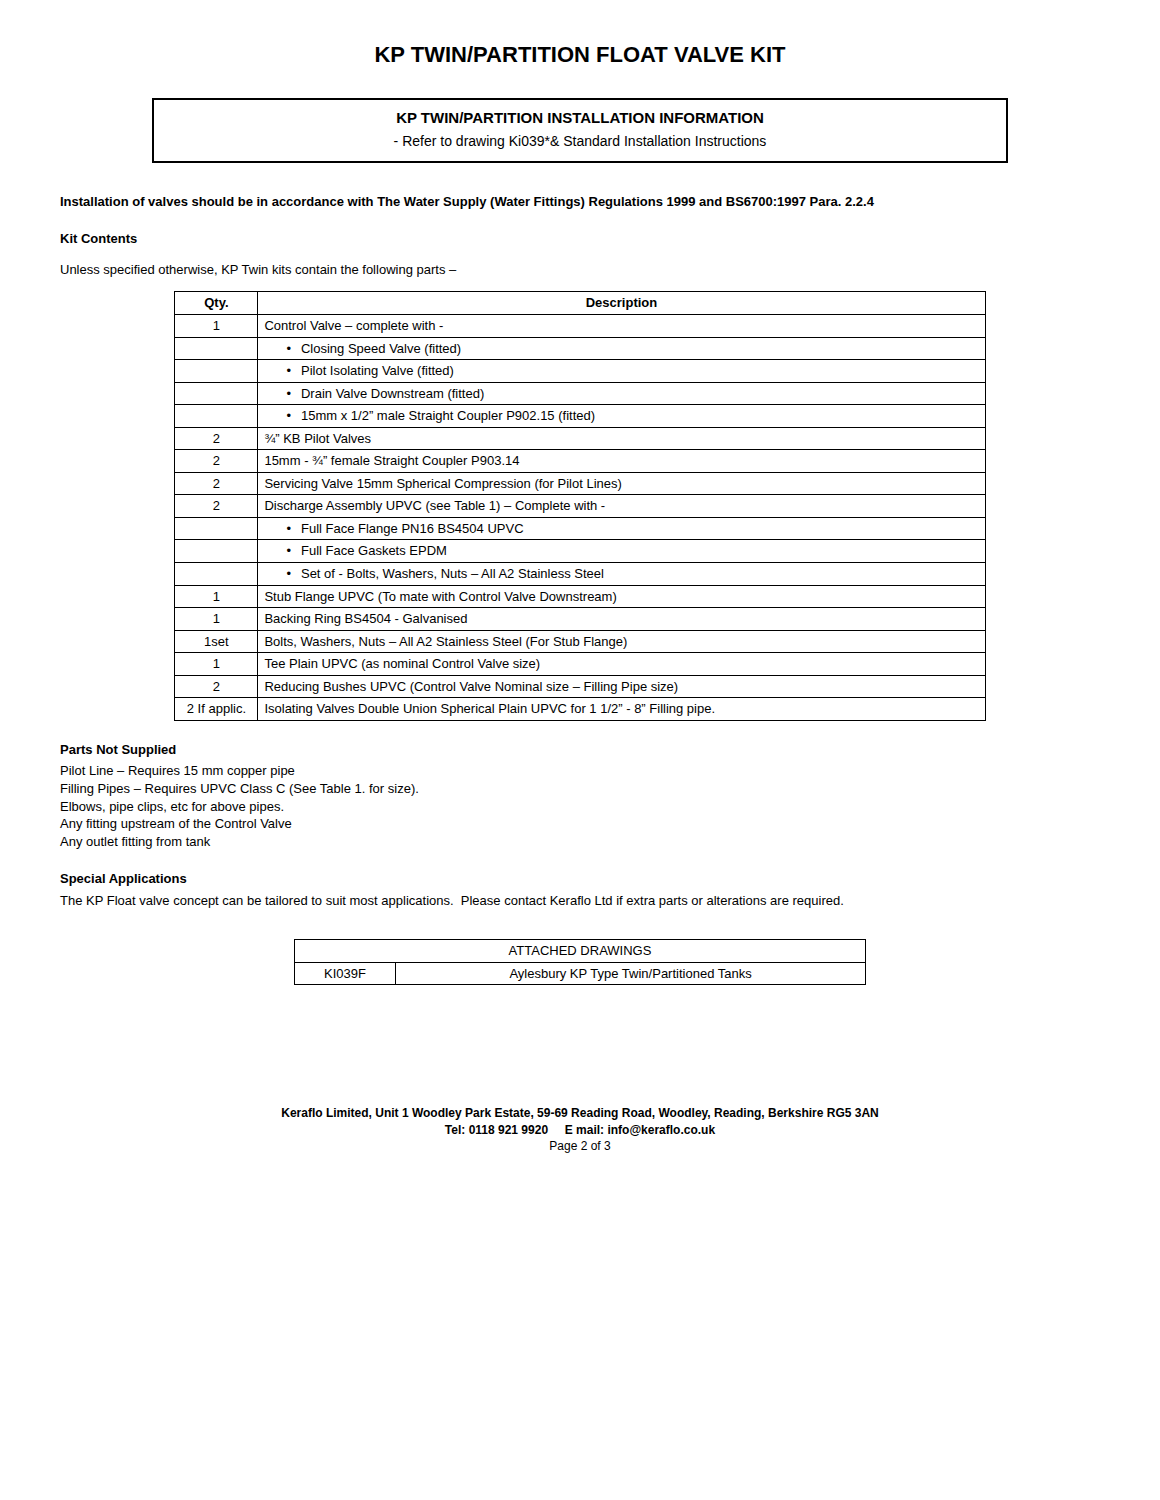KP TWIN/PARTITION FLOAT VALVE KIT
KP TWIN/PARTITION INSTALLATION INFORMATION
- Refer to drawing Ki039*& Standard Installation Instructions
Installation of valves should be in accordance with The Water Supply (Water Fittings) Regulations 1999 and BS6700:1997 Para. 2.2.4
Kit Contents
Unless specified otherwise, KP Twin kits contain the following parts –
| Qty. | Description |
| --- | --- |
| 1 | Control Valve – complete with - |
| | Closing Speed Valve (fitted) |
| | Pilot Isolating Valve (fitted) |
| | Drain Valve Downstream (fitted) |
| | 15mm x 1/2” male Straight Coupler P902.15 (fitted) |
| 2 | ¾” KB Pilot Valves |
| 2 | 15mm - ¾” female Straight Coupler P903.14 |
| 2 | Servicing Valve 15mm Spherical Compression (for Pilot Lines) |
| 2 | Discharge Assembly UPVC (see Table 1) – Complete with - |
| | Full Face Flange PN16 BS4504 UPVC |
| | Full Face Gaskets EPDM |
| | Set of - Bolts, Washers, Nuts – All A2 Stainless Steel |
| 1 | Stub Flange UPVC (To mate with Control Valve Downstream) |
| 1 | Backing Ring BS4504 - Galvanised |
| 1set | Bolts, Washers, Nuts – All A2 Stainless Steel (For Stub Flange) |
| 1 | Tee Plain UPVC (as nominal Control Valve size) |
| 2 | Reducing Bushes UPVC (Control Valve Nominal size – Filling Pipe size) |
| 2 If applic. | Isolating Valves Double Union Spherical Plain UPVC for 1 1/2” - 8” Filling pipe. |
Parts Not Supplied
Pilot Line – Requires 15 mm copper pipe
Filling Pipes – Requires UPVC Class C (See Table 1. for size).
Elbows, pipe clips, etc for above pipes.
Any fitting upstream of the Control Valve
Any outlet fitting from tank
Special Applications
The KP Float valve concept can be tailored to suit most applications. Please contact Keraflo Ltd if extra parts or alterations are required.
| ATTACHED DRAWINGS |
| KI039F | Aylesbury KP Type Twin/Partitioned Tanks |
Keraflo Limited, Unit 1 Woodley Park Estate, 59-69 Reading Road, Woodley, Reading, Berkshire RG5 3AN
Tel: 0118 921 9920 E mail: info@keraflo.co.uk
Page 2 of 3